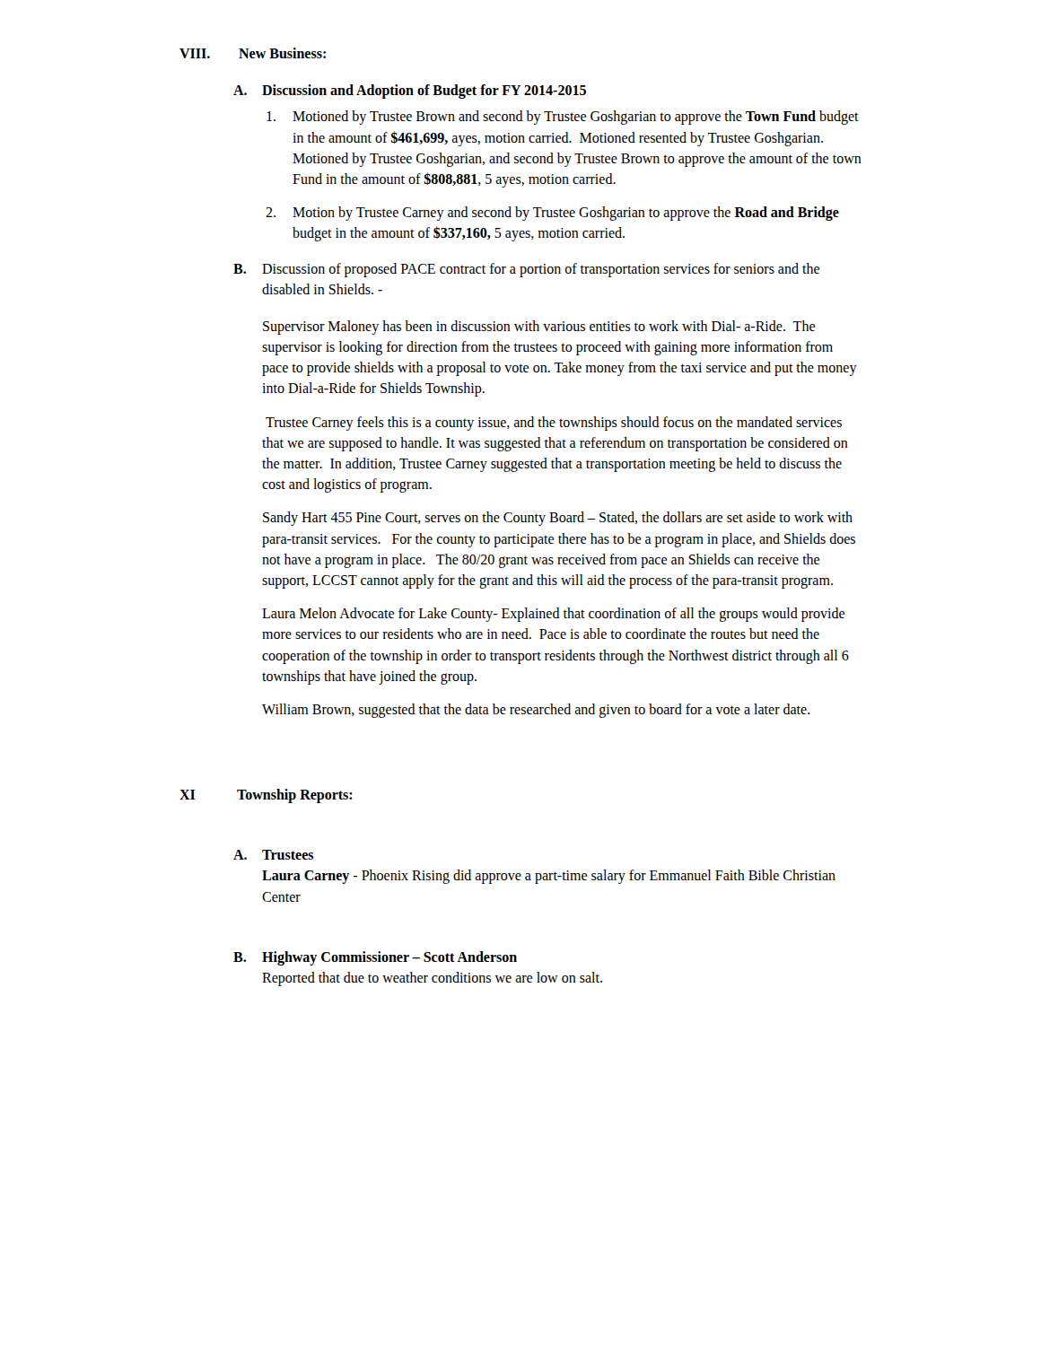VIII. New Business:
A. Discussion and Adoption of Budget for FY 2014-2015
1. Motioned by Trustee Brown and second by Trustee Goshgarian to approve the Town Fund budget in the amount of $461,699, ayes, motion carried. Motioned resented by Trustee Goshgarian. Motioned by Trustee Goshgarian, and second by Trustee Brown to approve the amount of the town Fund in the amount of $808,881, 5 ayes, motion carried.
2. Motion by Trustee Carney and second by Trustee Goshgarian to approve the Road and Bridge budget in the amount of $337,160, 5 ayes, motion carried.
B. Discussion of proposed PACE contract for a portion of transportation services for seniors and the disabled in Shields. -
Supervisor Maloney has been in discussion with various entities to work with Dial- a-Ride. The supervisor is looking for direction from the trustees to proceed with gaining more information from pace to provide shields with a proposal to vote on. Take money from the taxi service and put the money into Dial-a-Ride for Shields Township.
Trustee Carney feels this is a county issue, and the townships should focus on the mandated services that we are supposed to handle. It was suggested that a referendum on transportation be considered on the matter. In addition, Trustee Carney suggested that a transportation meeting be held to discuss the cost and logistics of program.
Sandy Hart 455 Pine Court, serves on the County Board – Stated, the dollars are set aside to work with para-transit services. For the county to participate there has to be a program in place, and Shields does not have a program in place. The 80/20 grant was received from pace an Shields can receive the support, LCCST cannot apply for the grant and this will aid the process of the para-transit program.
Laura Melon Advocate for Lake County- Explained that coordination of all the groups would provide more services to our residents who are in need. Pace is able to coordinate the routes but need the cooperation of the township in order to transport residents through the Northwest district through all 6 townships that have joined the group.
William Brown, suggested that the data be researched and given to board for a vote a later date.
XI Township Reports:
A. Trustees
Laura Carney - Phoenix Rising did approve a part-time salary for Emmanuel Faith Bible Christian Center
B. Highway Commissioner – Scott Anderson
Reported that due to weather conditions we are low on salt.